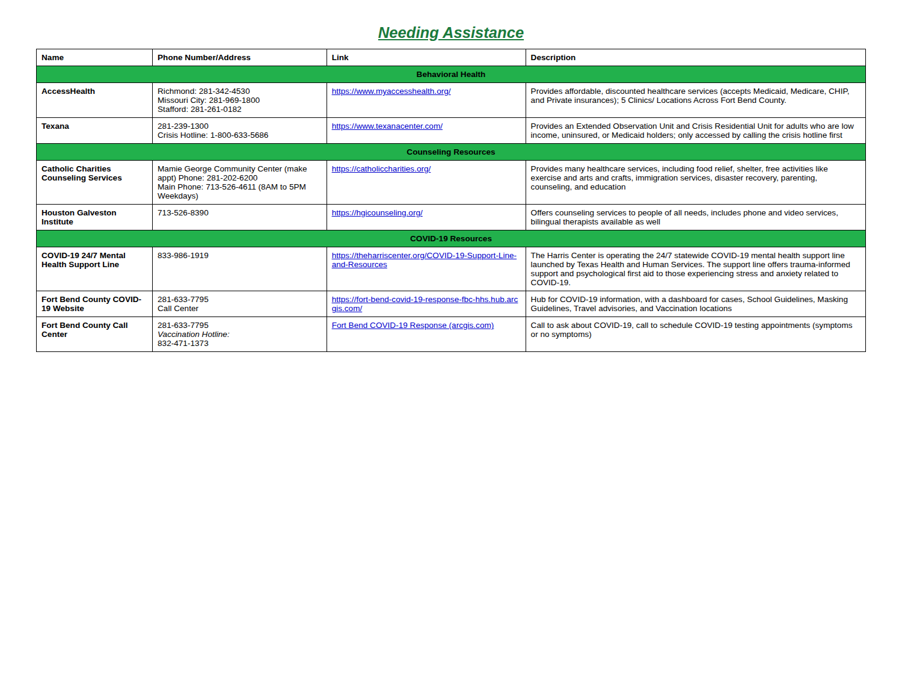Needing Assistance
| Name | Phone Number/Address | Link | Description |
| --- | --- | --- | --- |
| Behavioral Health |
| AccessHealth | Richmond: 281-342-4530 Missouri City: 281-969-1800 Stafford: 281-261-0182 | https://www.myaccesshealth.org/ | Provides affordable, discounted healthcare services (accepts Medicaid, Medicare, CHIP, and Private insurances); 5 Clinics/ Locations Across Fort Bend County. |
| Texana | 281-239-1300 Crisis Hotline: 1-800-633-5686 | https://www.texanacenter.com/ | Provides an Extended Observation Unit and Crisis Residential Unit for adults who are low income, uninsured, or Medicaid holders; only accessed by calling the crisis hotline first |
| Counseling Resources |
| Catholic Charities Counseling Services | Mamie George Community Center (make appt) Phone: 281-202-6200 Main Phone: 713-526-4611 (8AM to 5PM Weekdays) | https://catholiccharities.org/ | Provides many healthcare services, including food relief, shelter, free activities like exercise and arts and crafts, immigration services, disaster recovery, parenting, counseling, and education |
| Houston Galveston Institute | 713-526-8390 | https://hgicounseling.org/ | Offers counseling services to people of all needs, includes phone and video services, bilingual therapists available as well |
| COVID-19 Resources |
| COVID-19 24/7 Mental Health Support Line | 833-986-1919 | https://theharriscenter.org/COVID-19-Support-Line-and-Resources | The Harris Center is operating the 24/7 statewide COVID-19 mental health support line launched by Texas Health and Human Services. The support line offers trauma-informed support and psychological first aid to those experiencing stress and anxiety related to COVID-19. |
| Fort Bend County COVID-19 Website | 281-633-7795 Call Center | https://fort-bend-covid-19-response-fbc-hhs.hub.arcgis.com/ | Hub for COVID-19 information, with a dashboard for cases, School Guidelines, Masking Guidelines, Travel advisories, and Vaccination locations |
| Fort Bend County Call Center | 281-633-7795 Vaccination Hotline: 832-471-1373 | Fort Bend COVID-19 Response (arcgis.com) | Call to ask about COVID-19, call to schedule COVID-19 testing appointments (symptoms or no symptoms) |